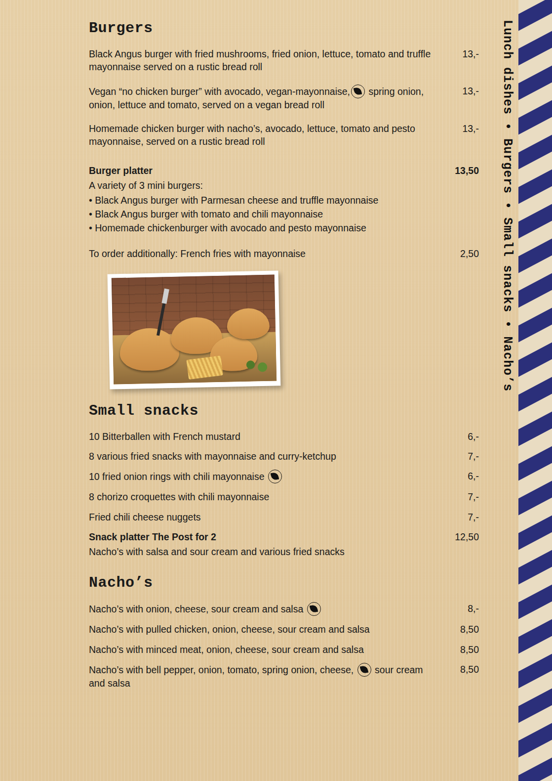Lunch dishes • Burgers • Small snacks • Nacho’s
Burgers
Black Angus burger with fried mushrooms, fried onion, lettuce, tomato and truffle mayonnaise served on a rustic bread roll
13,-
Vegan “no chicken burger” with avocado, vegan-mayonnaise, spring onion, onion, lettuce and tomato, served on a vegan bread roll
13,-
Homemade chicken burger with nacho’s, avocado, lettuce, tomato and pesto mayonnaise, served on a rustic bread roll
13,-
Burger platter 13,50
A variety of 3 mini burgers:
Black Angus burger with Parmesan cheese and truffle mayonnaise
Black Angus burger with tomato and chili mayonnaise
Homemade chickenburger with avocado and pesto mayonnaise
To order additionally: French fries with mayonnaise 2,50
Small snacks
10 Bitterballen with French mustard
6,-
8 various fried snacks with mayonnaise and curry-ketchup
7,-
10 fried onion rings with chili mayonnaise
6,-
8 chorizo croquettes with chili mayonnaise
7,-
Fried chili cheese nuggets
7,-
Snack platter The Post for 2
12,50
Nacho’s with salsa and sour cream and various fried snacks
Nacho’s
Nacho’s with onion, cheese, sour cream and salsa
8,-
Nacho’s with pulled chicken, onion, cheese, sour cream and salsa
8,50
Nacho’s with minced meat, onion, cheese, sour cream and salsa
8,50
Nacho’s with bell pepper, onion, tomato, spring onion, cheese, sour cream and salsa
8,50